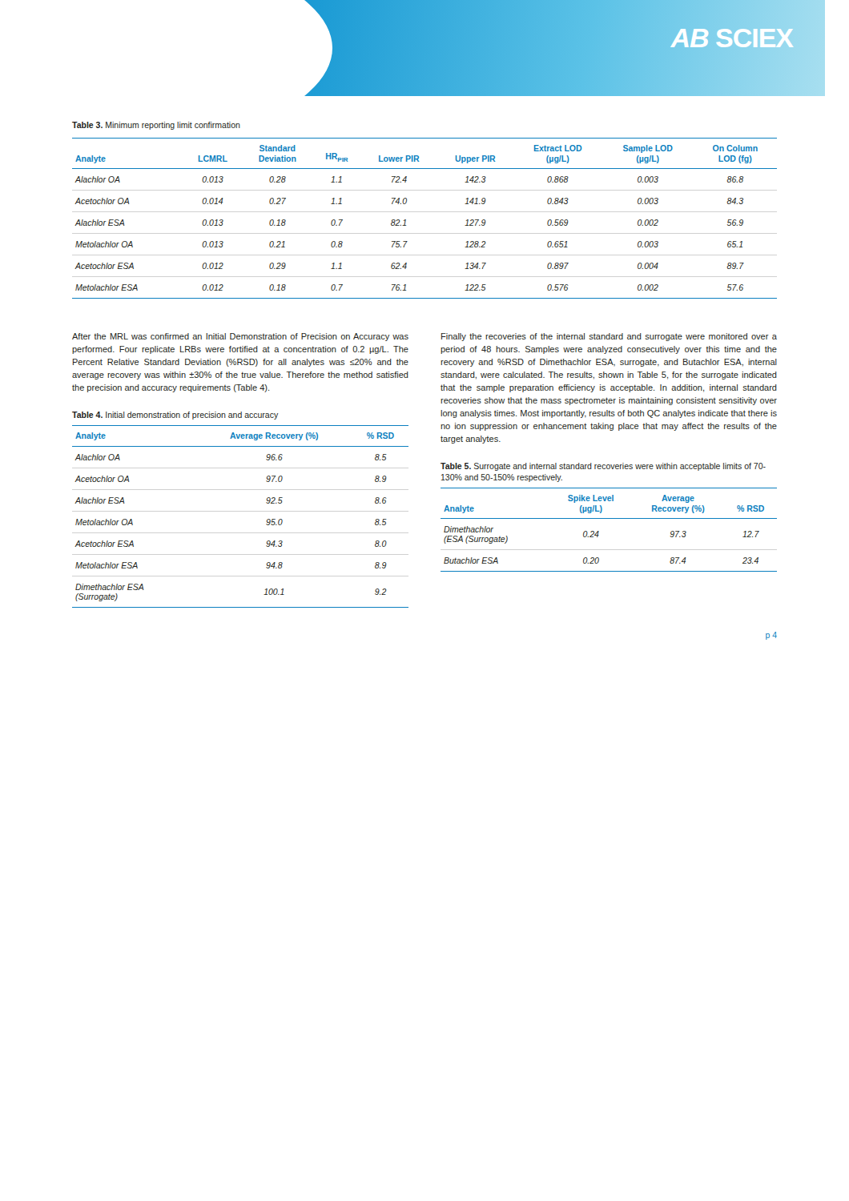AB SCIE X
Table 3. Minimum reporting limit confirmation
| Analyte | LCMRL | Standard Deviation | HR PIR | Lower PIR | Upper PIR | Extract LOD (µg/L) | Sample LOD (µg/L) | On Column LOD (fg) |
| --- | --- | --- | --- | --- | --- | --- | --- | --- |
| Alachlor OA | 0.013 | 0.28 | 1.1 | 72.4 | 142.3 | 0.868 | 0.003 | 86.8 |
| Acetochlor OA | 0.014 | 0.27 | 1.1 | 74.0 | 141.9 | 0.843 | 0.003 | 84.3 |
| Alachlor ESA | 0.013 | 0.18 | 0.7 | 82.1 | 127.9 | 0.569 | 0.002 | 56.9 |
| Metolachlor OA | 0.013 | 0.21 | 0.8 | 75.7 | 128.2 | 0.651 | 0.003 | 65.1 |
| Acetochlor ESA | 0.012 | 0.29 | 1.1 | 62.4 | 134.7 | 0.897 | 0.004 | 89.7 |
| Metolachlor ESA | 0.012 | 0.18 | 0.7 | 76.1 | 122.5 | 0.576 | 0.002 | 57.6 |
After the MRL was confirmed an Initial Demonstration of Precision on Accuracy was performed. Four replicate LRBs were fortified at a concentration of 0.2 µg/L. The Percent Relative Standard Deviation (%RSD) for all analytes was ≤20% and the average recovery was within ±30% of the true value. Therefore the method satisfied the precision and accuracy requirements (Table 4).
Table 4. Initial demonstration of precision and accuracy
| Analyte | Average Recovery (%) | % RSD |
| --- | --- | --- |
| Alachlor OA | 96.6 | 8.5 |
| Acetochlor OA | 97.0 | 8.9 |
| Alachlor ESA | 92.5 | 8.6 |
| Metolachlor OA | 95.0 | 8.5 |
| Acetochlor ESA | 94.3 | 8.0 |
| Metolachlor ESA | 94.8 | 8.9 |
| Dimethachlor ESA (Surrogate) | 100.1 | 9.2 |
Finally the recoveries of the internal standard and surrogate were monitored over a period of 48 hours. Samples were analyzed consecutively over this time and the recovery and %RSD of Dimethachlor ESA, surrogate, and Butachlor ESA, internal standard, were calculated. The results, shown in Table 5, for the surrogate indicated that the sample preparation efficiency is acceptable. In addition, internal standard recoveries show that the mass spectrometer is maintaining consistent sensitivity over long analysis times. Most importantly, results of both QC analytes indicate that there is no ion suppression or enhancement taking place that may affect the results of the target analytes.
Table 5. Surrogate and internal standard recoveries were within acceptable limits of 70-130% and 50-150% respectively.
| Analyte | Spike Level (µg/L) | Average Recovery (%) | % RSD |
| --- | --- | --- | --- |
| Dimethachlor (ESA (Surrogate) | 0.24 | 97.3 | 12.7 |
| Butachlor ESA | 0.20 | 87.4 | 23.4 |
p 4